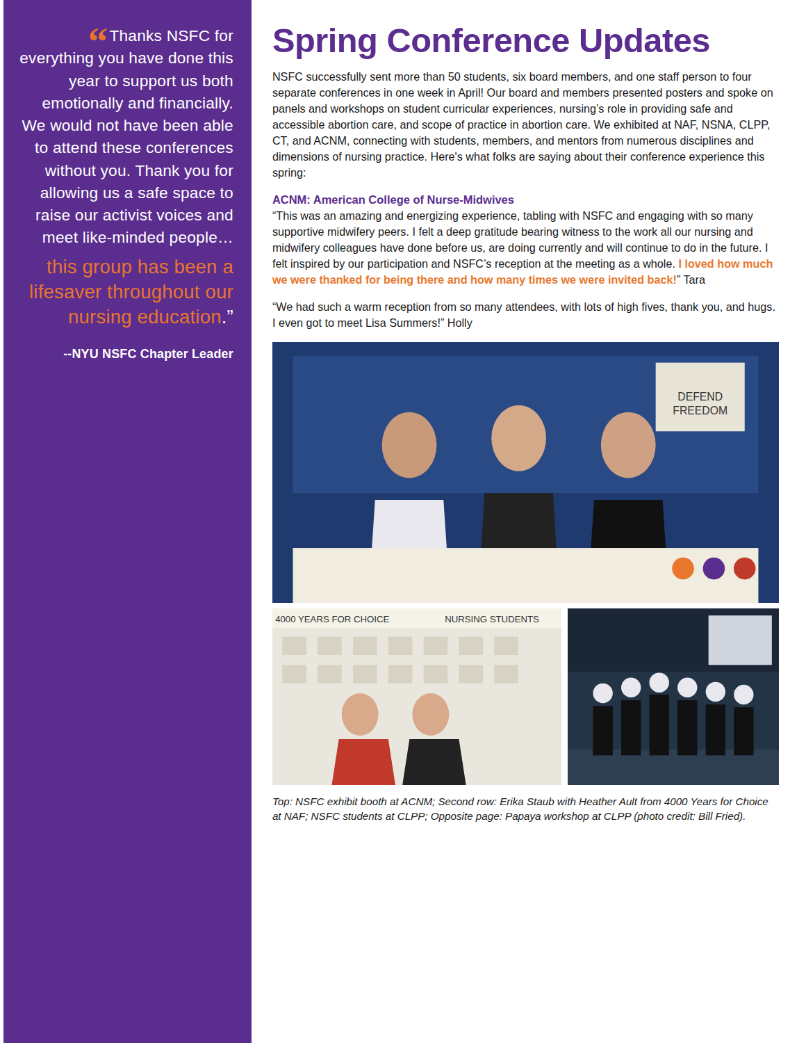“Thanks NSFC for everything you have done this year to support us both emotionally and financially. We would not have been able to attend these conferences without you. Thank you for allowing us a safe space to raise our activist voices and meet like-minded people… this group has been a lifesaver throughout our nursing education.”
--NYU NSFC Chapter Leader
Spring Conference Updates
NSFC successfully sent more than 50 students, six board members, and one staff person to four separate conferences in one week in April! Our board and members presented posters and spoke on panels and workshops on student curricular experiences, nursing’s role in providing safe and accessible abortion care, and scope of practice in abortion care. We exhibited at NAF, NSNA, CLPP, CT, and ACNM, connecting with students, members, and mentors from numerous disciplines and dimensions of nursing practice. Here's what folks are saying about their conference experience this spring:
ACNM: American College of Nurse-Midwives
“This was an amazing and energizing experience, tabling with NSFC and engaging with so many supportive midwifery peers. I felt a deep gratitude bearing witness to the work all our nursing and midwifery colleagues have done before us, are doing currently and will continue to do in the future. I felt inspired by our participation and NSFC’s reception at the meeting as a whole. I loved how much we were thanked for being there and how many times we were invited back!” Tara
“We had such a warm reception from so many attendees, with lots of high fives, thank you, and hugs. I even got to meet Lisa Summers!” Holly
Top: NSFC exhibit booth at ACNM; Second row: Erika Staub with Heather Ault from 4000 Years for Choice at NAF; NSFC students at CLPP; Opposite page: Papaya workshop at CLPP (photo credit: Bill Fried).